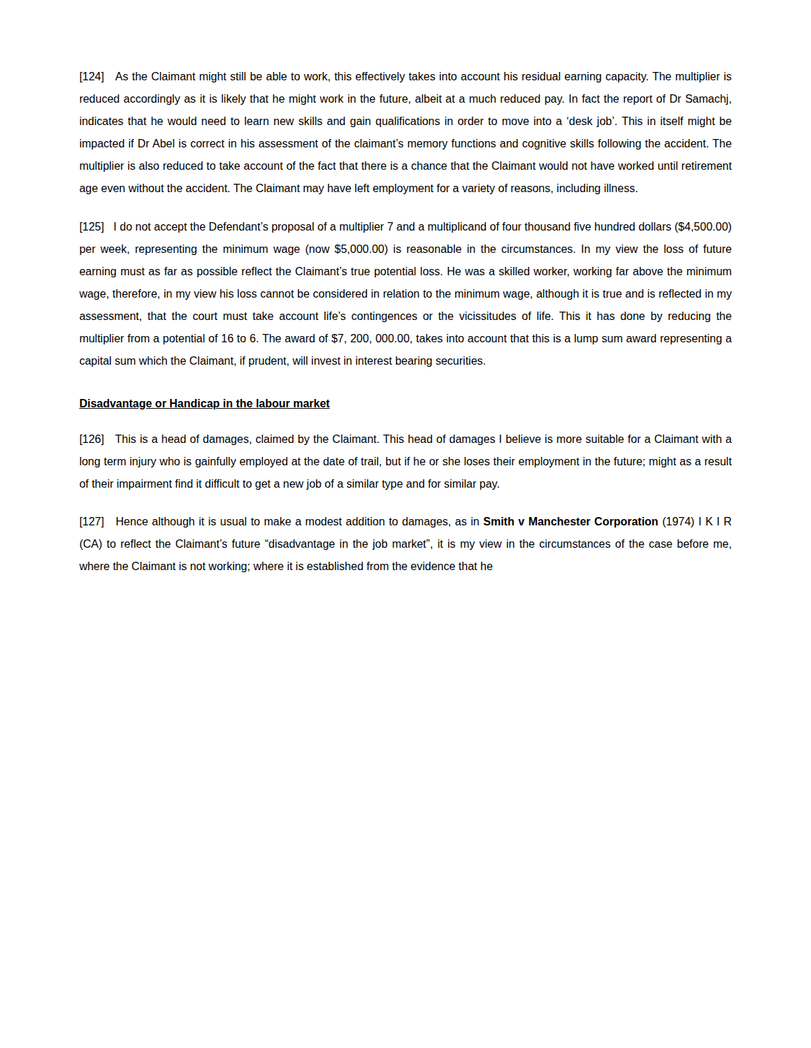[124] As the Claimant might still be able to work, this effectively takes into account his residual earning capacity. The multiplier is reduced accordingly as it is likely that he might work in the future, albeit at a much reduced pay. In fact the report of Dr Samachj, indicates that he would need to learn new skills and gain qualifications in order to move into a ‘desk job’. This in itself might be impacted if Dr Abel is correct in his assessment of the claimant’s memory functions and cognitive skills following the accident. The multiplier is also reduced to take account of the fact that there is a chance that the Claimant would not have worked until retirement age even without the accident. The Claimant may have left employment for a variety of reasons, including illness.
[125] I do not accept the Defendant’s proposal of a multiplier 7 and a multiplicand of four thousand five hundred dollars ($4,500.00) per week, representing the minimum wage (now $5,000.00) is reasonable in the circumstances. In my view the loss of future earning must as far as possible reflect the Claimant’s true potential loss. He was a skilled worker, working far above the minimum wage, therefore, in my view his loss cannot be considered in relation to the minimum wage, although it is true and is reflected in my assessment, that the court must take account life’s contingences or the vicissitudes of life. This it has done by reducing the multiplier from a potential of 16 to 6. The award of $7, 200, 000.00, takes into account that this is a lump sum award representing a capital sum which the Claimant, if prudent, will invest in interest bearing securities.
Disadvantage or Handicap in the labour market
[126] This is a head of damages, claimed by the Claimant. This head of damages I believe is more suitable for a Claimant with a long term injury who is gainfully employed at the date of trail, but if he or she loses their employment in the future; might as a result of their impairment find it difficult to get a new job of a similar type and for similar pay.
[127] Hence although it is usual to make a modest addition to damages, as in Smith v Manchester Corporation (1974) I K I R (CA) to reflect the Claimant’s future “disadvantage in the job market”, it is my view in the circumstances of the case before me, where the Claimant is not working; where it is established from the evidence that he